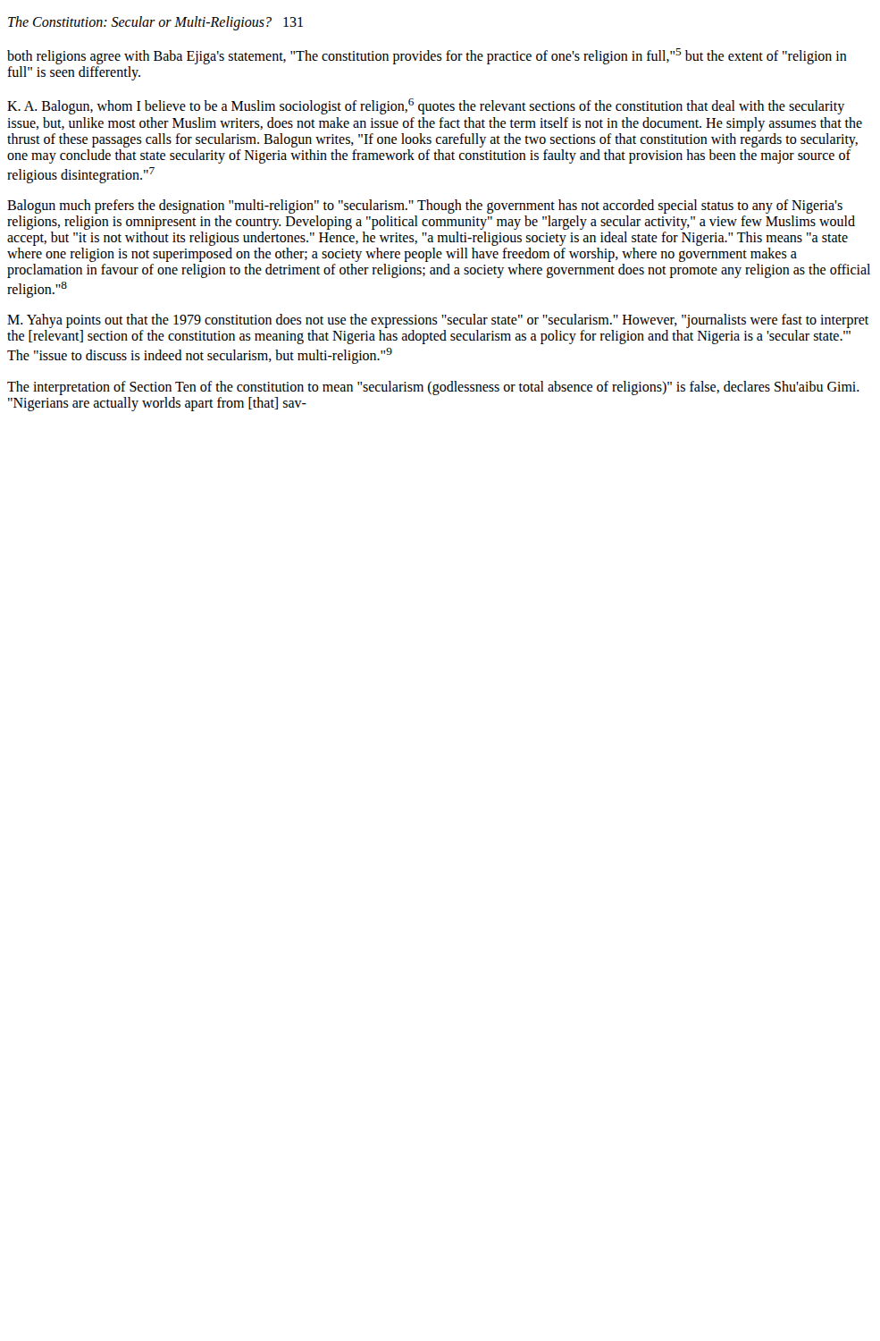The Constitution: Secular or Multi-Religious? 131
both religions agree with Baba Ejiga's statement, "The constitution provides for the practice of one's religion in full,"5 but the extent of "religion in full" is seen differently.
K. A. Balogun, whom I believe to be a Muslim sociologist of religion,6 quotes the relevant sections of the constitution that deal with the secularity issue, but, unlike most other Muslim writers, does not make an issue of the fact that the term itself is not in the document. He simply assumes that the thrust of these passages calls for secularism. Balogun writes, "If one looks carefully at the two sections of that constitution with regards to secularity, one may conclude that state secularity of Nigeria within the framework of that constitution is faulty and that provision has been the major source of religious disintegration."7
Balogun much prefers the designation "multi-religion" to "secularism." Though the government has not accorded special status to any of Nigeria's religions, religion is omnipresent in the country. Developing a "political community" may be "largely a secular activity," a view few Muslims would accept, but "it is not without its religious undertones." Hence, he writes, "a multi-religious society is an ideal state for Nigeria." This means "a state where one religion is not superimposed on the other; a society where people will have freedom of worship, where no government makes a proclamation in favour of one religion to the detriment of other religions; and a society where government does not promote any religion as the official religion."8
M. Yahya points out that the 1979 constitution does not use the expressions "secular state" or "secularism." However, "journalists were fast to interpret the [relevant] section of the constitution as meaning that Nigeria has adopted secularism as a policy for religion and that Nigeria is a 'secular state.'" The "issue to discuss is indeed not secularism, but multi-religion."9
The interpretation of Section Ten of the constitution to mean "secularism (godlessness or total absence of religions)" is false, declares Shu'aibu Gimi. "Nigerians are actually worlds apart from [that] sav-